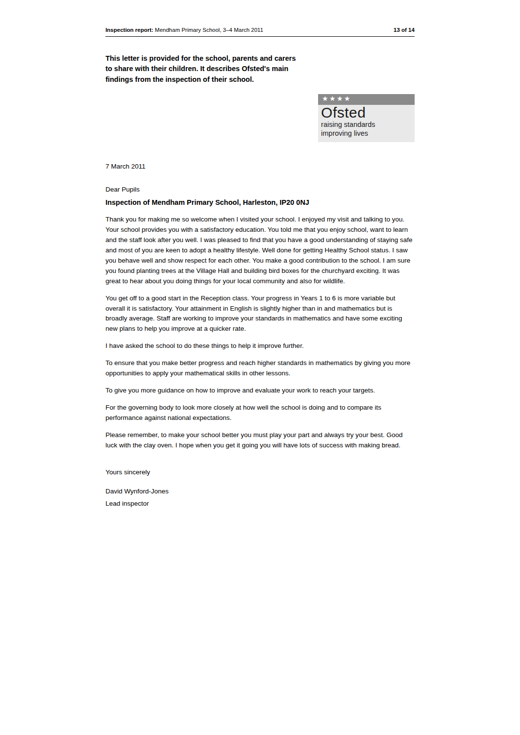Inspection report: Mendham Primary School, 3–4 March 2011
13 of 14
This letter is provided for the school, parents and carers to share with their children. It describes Ofsted's main findings from the inspection of their school.
★★★★
Ofsted
raising standards
improving lives
7 March 2011
Dear Pupils
Inspection of Mendham Primary School, Harleston, IP20 0NJ
Thank you for making me so welcome when I visited your school. I enjoyed my visit and talking to you. Your school provides you with a satisfactory education. You told me that you enjoy school, want to learn and the staff look after you well. I was pleased to find that you have a good understanding of staying safe and most of you are keen to adopt a healthy lifestyle. Well done for getting Healthy School status. I saw you behave well and show respect for each other. You make a good contribution to the school. I am sure you found planting trees at the Village Hall and building bird boxes for the churchyard exciting. It was great to hear about you doing things for your local community and also for wildlife.
You get off to a good start in the Reception class. Your progress in Years 1 to 6 is more variable but overall it is satisfactory. Your attainment in English is slightly higher than in and mathematics but is broadly average. Staff are working to improve your standards in mathematics and have some exciting new plans to help you improve at a quicker rate.
I have asked the school to do these things to help it improve further.
To ensure that you make better progress and reach higher standards in mathematics by giving you more opportunities to apply your mathematical skills in other lessons.
To give you more guidance on how to improve and evaluate your work to reach your targets.
For the governing body to look more closely at how well the school is doing and to compare its performance against national expectations.
Please remember, to make your school better you must play your part and always try your best. Good luck with the clay oven. I hope when you get it going you will have lots of success with making bread.
Yours sincerely
David Wynford-Jones
Lead inspector